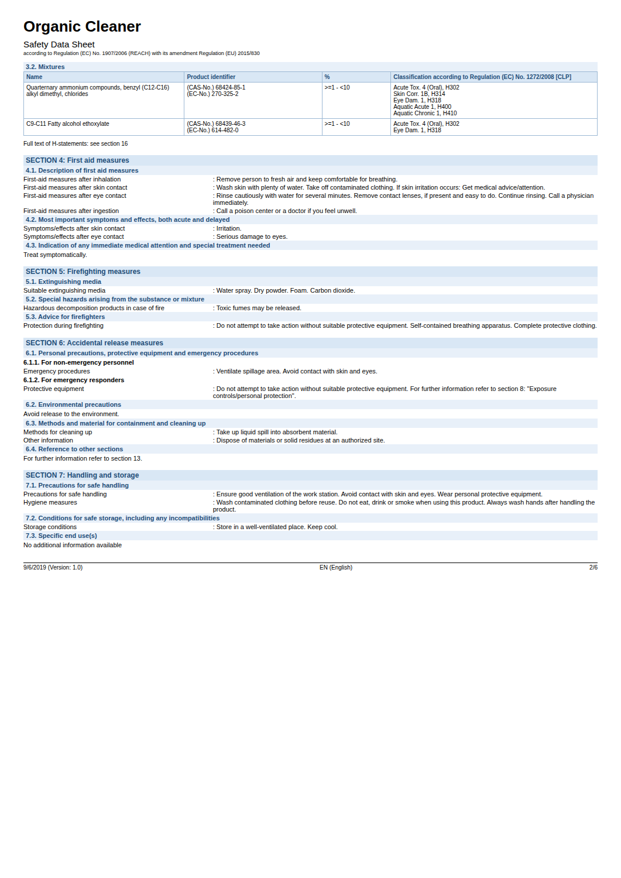Organic Cleaner
Safety Data Sheet
according to Regulation (EC) No. 1907/2006 (REACH) with its amendment Regulation (EU) 2015/830
3.2. Mixtures
| Name | Product identifier | % | Classification according to Regulation (EC) No. 1272/2008 [CLP] |
| --- | --- | --- | --- |
| Quarternary ammonium compounds, benzyl (C12-C16) alkyl dimethyl, chlorides | (CAS-No.) 68424-85-1 (EC-No.) 270-325-2 | >=1 - <10 | Acute Tox. 4 (Oral), H302 Skin Corr. 1B, H314 Eye Dam. 1, H318 Aquatic Acute 1, H400 Aquatic Chronic 1, H410 |
| C9-C11 Fatty alcohol ethoxylate | (CAS-No.) 68439-46-3 (EC-No.) 614-482-0 | >=1 - <10 | Acute Tox. 4 (Oral), H302 Eye Dam. 1, H318 |
Full text of H-statements: see section 16
SECTION 4: First aid measures
4.1. Description of first aid measures
| First-aid measures after inhalation | : Remove person to fresh air and keep comfortable for breathing. |
| First-aid measures after skin contact | : Wash skin with plenty of water. Take off contaminated clothing. If skin irritation occurs: Get medical advice/attention. |
| First-aid measures after eye contact | : Rinse cautiously with water for several minutes. Remove contact lenses, if present and easy to do. Continue rinsing. Call a physician immediately. |
| First-aid measures after ingestion | : Call a poison center or a doctor if you feel unwell. |
4.2. Most important symptoms and effects, both acute and delayed
| Symptoms/effects after skin contact | : Irritation. |
| Symptoms/effects after eye contact | : Serious damage to eyes. |
4.3. Indication of any immediate medical attention and special treatment needed
Treat symptomatically.
SECTION 5: Firefighting measures
5.1. Extinguishing media
| Suitable extinguishing media | : Water spray. Dry powder. Foam. Carbon dioxide. |
5.2. Special hazards arising from the substance or mixture
| Hazardous decomposition products in case of fire | : Toxic fumes may be released. |
5.3. Advice for firefighters
| Protection during firefighting | : Do not attempt to take action without suitable protective equipment. Self-contained breathing apparatus. Complete protective clothing. |
SECTION 6: Accidental release measures
6.1. Personal precautions, protective equipment and emergency procedures
6.1.1. For non-emergency personnel
| Emergency procedures | : Ventilate spillage area. Avoid contact with skin and eyes. |
6.1.2. For emergency responders
| Protective equipment | : Do not attempt to take action without suitable protective equipment. For further information refer to section 8: "Exposure controls/personal protection". |
6.2. Environmental precautions
Avoid release to the environment.
6.3. Methods and material for containment and cleaning up
| Methods for cleaning up | : Take up liquid spill into absorbent material. |
| Other information | : Dispose of materials or solid residues at an authorized site. |
6.4. Reference to other sections
For further information refer to section 13.
SECTION 7: Handling and storage
7.1. Precautions for safe handling
| Precautions for safe handling | : Ensure good ventilation of the work station. Avoid contact with skin and eyes. Wear personal protective equipment. |
| Hygiene measures | : Wash contaminated clothing before reuse. Do not eat, drink or smoke when using this product. Always wash hands after handling the product. |
7.2. Conditions for safe storage, including any incompatibilities
| Storage conditions | : Store in a well-ventilated place. Keep cool. |
7.3. Specific end use(s)
No additional information available
9/6/2019 (Version: 1.0)
EN (English)
2/6